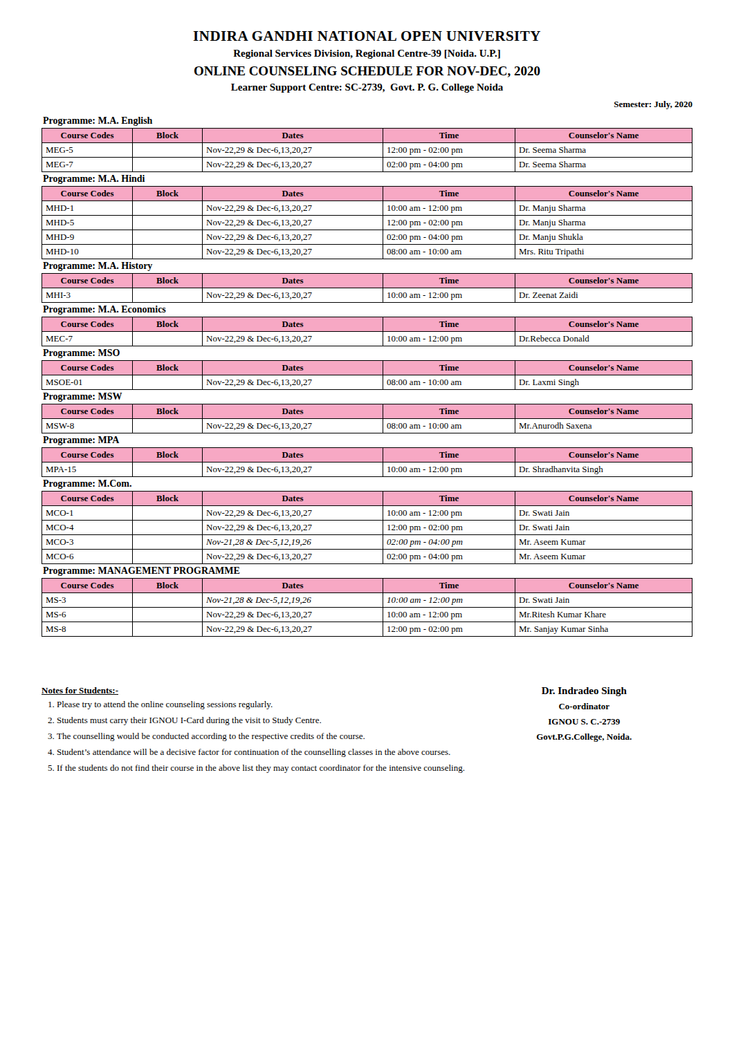INDIRA GANDHI NATIONAL OPEN UNIVERSITY
Regional Services Division, Regional Centre-39 [Noida. U.P.]
ONLINE COUNSELING SCHEDULE FOR NOV-DEC, 2020
Learner Support Centre: SC-2739, Govt. P. G. College Noida
Semester: July, 2020
Programme: M.A. English
| Course Codes | Block | Dates | Time | Counselor's Name |
| --- | --- | --- | --- | --- |
| MEG-5 | | Nov-22,29 & Dec-6,13,20,27 | 12:00 pm - 02:00 pm | Dr. Seema Sharma |
| MEG-7 | | Nov-22,29 & Dec-6,13,20,27 | 02:00 pm - 04:00 pm | Dr. Seema Sharma |
Programme: M.A. Hindi
| Course Codes | Block | Dates | Time | Counselor's Name |
| --- | --- | --- | --- | --- |
| MHD-1 | | Nov-22,29 & Dec-6,13,20,27 | 10:00 am - 12:00 pm | Dr. Manju Sharma |
| MHD-5 | | Nov-22,29 & Dec-6,13,20,27 | 12:00 pm - 02:00 pm | Dr. Manju Sharma |
| MHD-9 | | Nov-22,29 & Dec-6,13,20,27 | 02:00 pm - 04:00 pm | Dr. Manju Shukla |
| MHD-10 | | Nov-22,29 & Dec-6,13,20,27 | 08:00 am - 10:00 am | Mrs. Ritu Tripathi |
Programme: M.A. History
| Course Codes | Block | Dates | Time | Counselor's Name |
| --- | --- | --- | --- | --- |
| MHI-3 | | Nov-22,29 & Dec-6,13,20,27 | 10:00 am - 12:00 pm | Dr. Zeenat Zaidi |
Programme: M.A. Economics
| Course Codes | Block | Dates | Time | Counselor's Name |
| --- | --- | --- | --- | --- |
| MEC-7 | | Nov-22,29 & Dec-6,13,20,27 | 10:00 am - 12:00 pm | Dr.Rebecca Donald |
Programme: MSO
| Course Codes | Block | Dates | Time | Counselor's Name |
| --- | --- | --- | --- | --- |
| MSOE-01 | | Nov-22,29 & Dec-6,13,20,27 | 08:00 am - 10:00 am | Dr. Laxmi Singh |
Programme: MSW
| Course Codes | Block | Dates | Time | Counselor's Name |
| --- | --- | --- | --- | --- |
| MSW-8 | | Nov-22,29 & Dec-6,13,20,27 | 08:00 am - 10:00 am | Mr.Anurodh Saxena |
Programme: MPA
| Course Codes | Block | Dates | Time | Counselor's Name |
| --- | --- | --- | --- | --- |
| MPA-15 | | Nov-22,29 & Dec-6,13,20,27 | 10:00 am - 12:00 pm | Dr. Shradhanvita Singh |
Programme: M.Com.
| Course Codes | Block | Dates | Time | Counselor's Name |
| --- | --- | --- | --- | --- |
| MCO-1 | | Nov-22,29 & Dec-6,13,20,27 | 10:00 am - 12:00 pm | Dr. Swati Jain |
| MCO-4 | | Nov-22,29 & Dec-6,13,20,27 | 12:00 pm - 02:00 pm | Dr. Swati Jain |
| MCO-3 | | Nov-21,28 & Dec-5,12,19,26 | 02:00 pm - 04:00 pm | Mr. Aseem Kumar |
| MCO-6 | | Nov-22,29 & Dec-6,13,20,27 | 02:00 pm - 04:00 pm | Mr. Aseem Kumar |
Programme: MANAGEMENT PROGRAMME
| Course Codes | Block | Dates | Time | Counselor's Name |
| --- | --- | --- | --- | --- |
| MS-3 | | Nov-21,28 & Dec-5,12,19,26 | 10:00 am - 12:00 pm | Dr. Swati Jain |
| MS-6 | | Nov-22,29 & Dec-6,13,20,27 | 10:00 am - 12:00 pm | Mr.Ritesh Kumar Khare |
| MS-8 | | Nov-22,29 & Dec-6,13,20,27 | 12:00 pm - 02:00 pm | Mr. Sanjay Kumar Sinha |
Notes for Students:-
Please try to attend the online counseling sessions regularly.
Students must carry their IGNOU I-Card during the visit to Study Centre.
The counselling would be conducted according to the respective credits of the course.
Student’s attendance will be a decisive factor for continuation of the counselling classes in the above courses.
If the students do not find their course in the above list they may contact coordinator for the intensive counseling.
Dr. Indradeo Singh
Co-ordinator
IGNOU S. C.-2739
Govt.P.G.College, Noida.